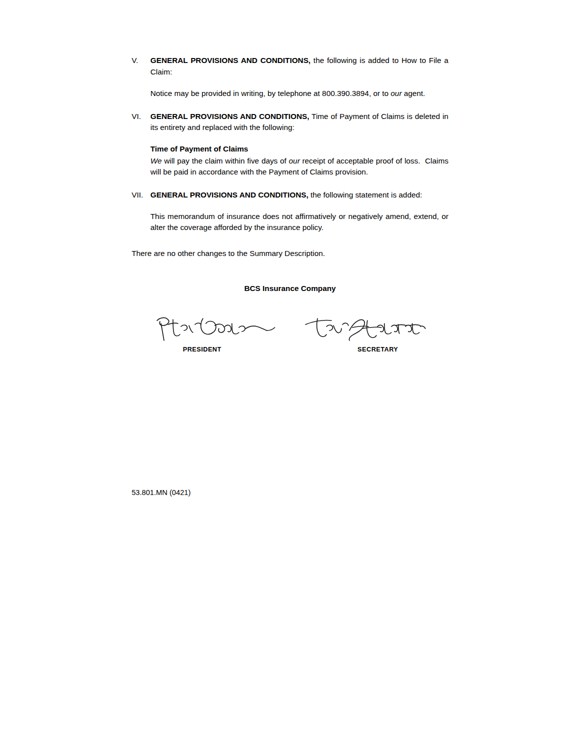V.
GENERAL PROVISIONS AND CONDITIONS, the following is added to How to File a Claim:
Notice may be provided in writing, by telephone at 800.390.3894, or to our agent.
VI.
GENERAL PROVISIONS AND CONDITIONS, Time of Payment of Claims is deleted in its entirety and replaced with the following:
Time of Payment of Claims
We will pay the claim within five days of our receipt of acceptable proof of loss. Claims will be paid in accordance with the Payment of Claims provision.
VII.
GENERAL PROVISIONS AND CONDITIONS, the following statement is added:
This memorandum of insurance does not affirmatively or negatively amend, extend, or alter the coverage afforded by the insurance policy.
There are no other changes to the Summary Description.
BCS Insurance Company
PRESIDENT
SECRETARY
53.801.MN (0421)